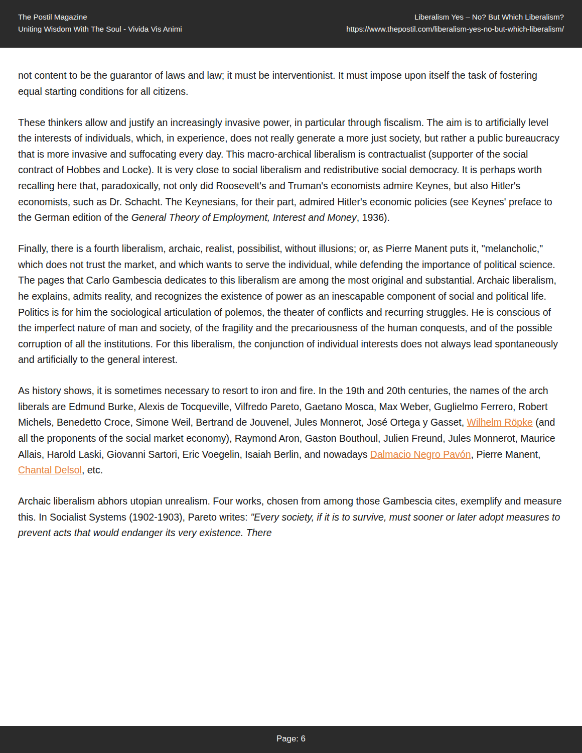The Postil Magazine Uniting Wisdom With The Soul - Vivida Vis Animi
Liberalism Yes – No? But Which Liberalism? https://www.thepostil.com/liberalism-yes-no-but-which-liberalism/
not content to be the guarantor of laws and law; it must be interventionist. It must impose upon itself the task of fostering equal starting conditions for all citizens.
These thinkers allow and justify an increasingly invasive power, in particular through fiscalism. The aim is to artificially level the interests of individuals, which, in experience, does not really generate a more just society, but rather a public bureaucracy that is more invasive and suffocating every day. This macro-archical liberalism is contractualist (supporter of the social contract of Hobbes and Locke). It is very close to social liberalism and redistributive social democracy. It is perhaps worth recalling here that, paradoxically, not only did Roosevelt's and Truman's economists admire Keynes, but also Hitler's economists, such as Dr. Schacht. The Keynesians, for their part, admired Hitler's economic policies (see Keynes' preface to the German edition of the General Theory of Employment, Interest and Money, 1936).
Finally, there is a fourth liberalism, archaic, realist, possibilist, without illusions; or, as Pierre Manent puts it, "melancholic," which does not trust the market, and which wants to serve the individual, while defending the importance of political science. The pages that Carlo Gambescia dedicates to this liberalism are among the most original and substantial. Archaic liberalism, he explains, admits reality, and recognizes the existence of power as an inescapable component of social and political life. Politics is for him the sociological articulation of polemos, the theater of conflicts and recurring struggles. He is conscious of the imperfect nature of man and society, of the fragility and the precariousness of the human conquests, and of the possible corruption of all the institutions. For this liberalism, the conjunction of individual interests does not always lead spontaneously and artificially to the general interest.
As history shows, it is sometimes necessary to resort to iron and fire. In the 19th and 20th centuries, the names of the arch liberals are Edmund Burke, Alexis de Tocqueville, Vilfredo Pareto, Gaetano Mosca, Max Weber, Guglielmo Ferrero, Robert Michels, Benedetto Croce, Simone Weil, Bertrand de Jouvenel, Jules Monnerot, José Ortega y Gasset, Wilhelm Röpke (and all the proponents of the social market economy), Raymond Aron, Gaston Bouthoul, Julien Freund, Jules Monnerot, Maurice Allais, Harold Laski, Giovanni Sartori, Eric Voegelin, Isaiah Berlin, and nowadays Dalmacio Negro Pavón, Pierre Manent, Chantal Delsol, etc.
Archaic liberalism abhors utopian unrealism. Four works, chosen from among those Gambescia cites, exemplify and measure this. In Socialist Systems (1902-1903), Pareto writes: "Every society, if it is to survive, must sooner or later adopt measures to prevent acts that would endanger its very existence. There
Page: 6